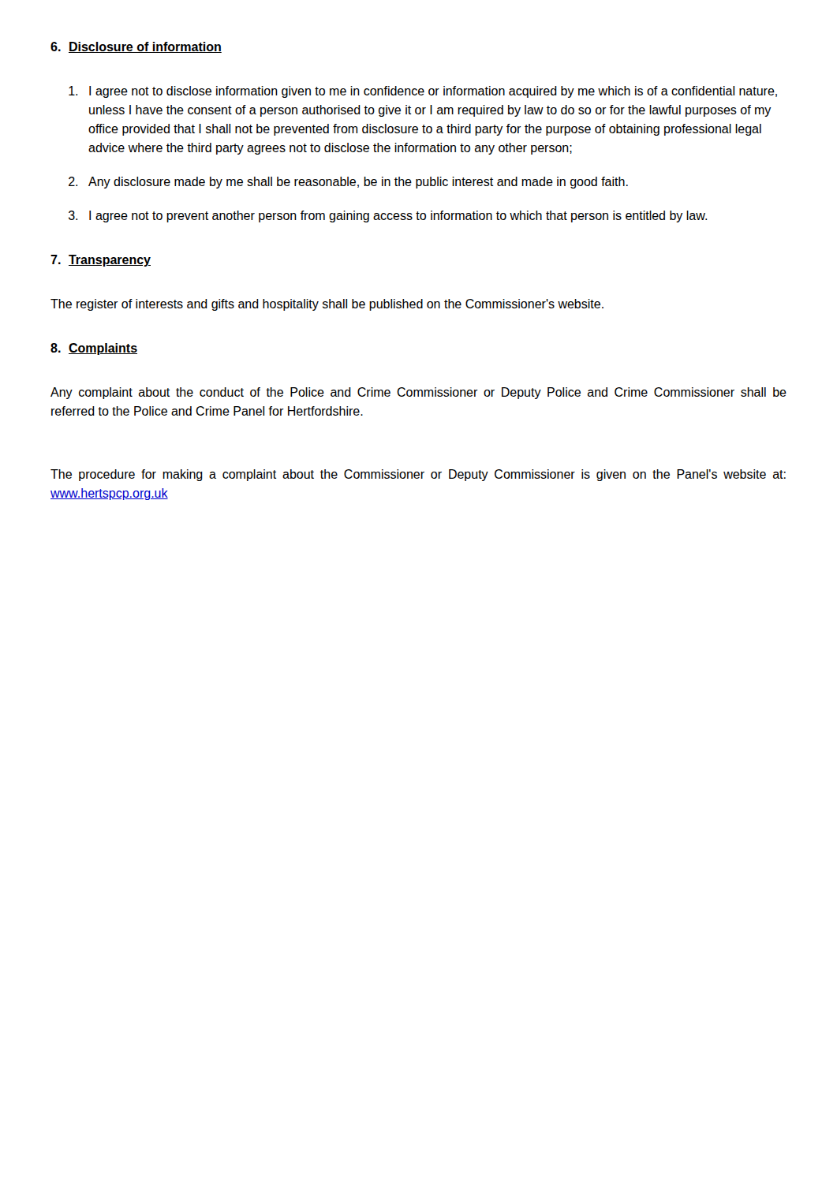6.
Disclosure of information
I agree not to disclose information given to me in confidence or information acquired by me which is of a confidential nature, unless I have the consent of a person authorised to give it or I am required by law to do so or for the lawful purposes of my office provided that I shall not be prevented from disclosure to a third party for the purpose of obtaining professional legal advice where the third party agrees not to disclose the information to any other person;
Any disclosure made by me shall be reasonable, be in the public interest and made in good faith.
I agree not to prevent another person from gaining access to information to which that person is entitled by law.
7.
Transparency
The register of interests and gifts and hospitality shall be published on the Commissioner's website.
8.
Complaints
Any complaint about the conduct of the Police and Crime Commissioner or Deputy Police and Crime Commissioner shall be referred to the Police and Crime Panel for Hertfordshire.
The procedure for making a complaint about the Commissioner or Deputy Commissioner is given on the Panel's website at: www.hertspcp.org.uk